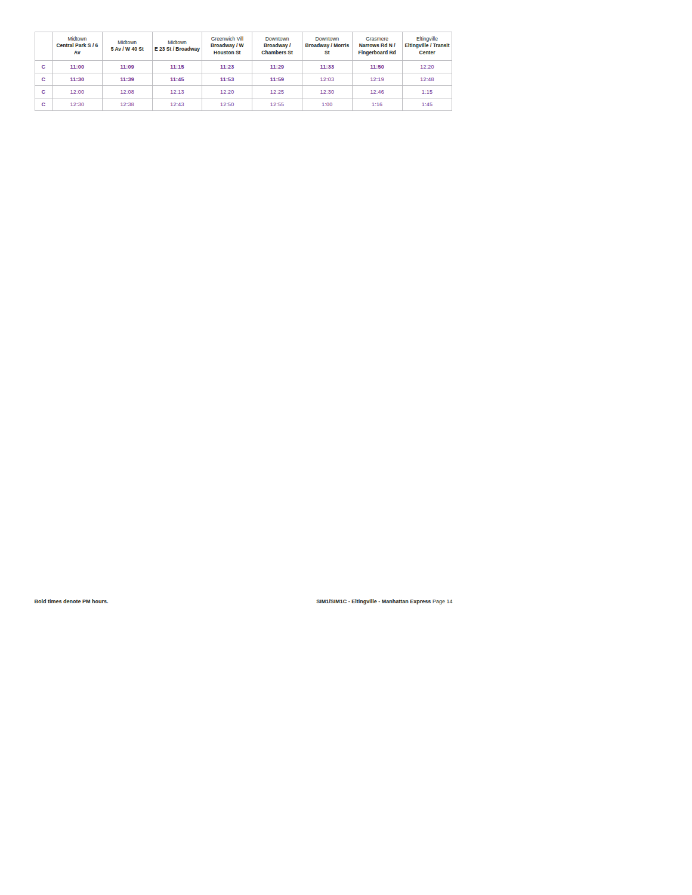| | Midtown Central Park S / 6 Av | Midtown 5 Av / W 40 St | Midtown E 23 St / Broadway | Greenwich Vill Broadway / W Houston St | Downtown Broadway / Chambers St | Downtown Broadway / Morris St | Grasmere Narrows Rd N / Fingerboard Rd | Eltingville Eltingville / Transit Center |
| --- | --- | --- | --- | --- | --- | --- | --- | --- |
| C | 11:00 | 11:09 | 11:15 | 11:23 | 11:29 | 11:33 | 11:50 | 12:20 |
| C | 11:30 | 11:39 | 11:45 | 11:53 | 11:59 | 12:03 | 12:19 | 12:48 |
| C | 12:00 | 12:08 | 12:13 | 12:20 | 12:25 | 12:30 | 12:46 | 1:15 |
| C | 12:30 | 12:38 | 12:43 | 12:50 | 12:55 | 1:00 | 1:16 | 1:45 |
Bold times denote PM hours.
SIM1/SIM1C - Eltingville - Manhattan Express Page 14